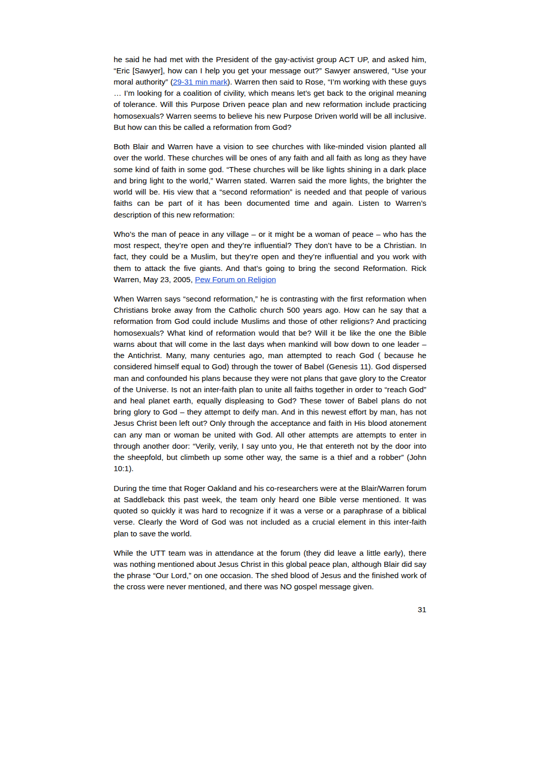he said he had met with the President of the gay-activist group ACT UP, and asked him, “Eric [Sawyer], how can I help you get your message out?” Sawyer answered, “Use your moral authority” (29-31 min mark). Warren then said to Rose, “I’m working with these guys … I’m looking for a coalition of civility, which means let’s get back to the original meaning of tolerance. Will this Purpose Driven peace plan and new reformation include practicing homosexuals? Warren seems to believe his new Purpose Driven world will be all inclusive. But how can this be called a reformation from God?
Both Blair and Warren have a vision to see churches with like-minded vision planted all over the world. These churches will be ones of any faith and all faith as long as they have some kind of faith in some god. “These churches will be like lights shining in a dark place and bring light to the world,” Warren stated. Warren said the more lights, the brighter the world will be. His view that a “second reformation” is needed and that people of various faiths can be part of it has been documented time and again. Listen to Warren’s description of this new reformation:
Who’s the man of peace in any village – or it might be a woman of peace – who has the most respect, they’re open and they’re influential? They don’t have to be a Christian. In fact, they could be a Muslim, but they’re open and they’re influential and you work with them to attack the five giants. And that’s going to bring the second Reformation. Rick Warren, May 23, 2005, Pew Forum on Religion
When Warren says “second reformation,” he is contrasting with the first reformation when Christians broke away from the Catholic church 500 years ago. How can he say that a reformation from God could include Muslims and those of other religions? And practicing homosexuals? What kind of reformation would that be? Will it be like the one the Bible warns about that will come in the last days when mankind will bow down to one leader – the Antichrist. Many, many centuries ago, man attempted to reach God ( because he considered himself equal to God) through the tower of Babel (Genesis 11). God dispersed man and confounded his plans because they were not plans that gave glory to the Creator of the Universe. Is not an inter-faith plan to unite all faiths together in order to “reach God” and heal planet earth, equally displeasing to God? These tower of Babel plans do not bring glory to God – they attempt to deify man. And in this newest effort by man, has not Jesus Christ been left out? Only through the acceptance and faith in His blood atonement can any man or woman be united with God. All other attempts are attempts to enter in through another door: “Verily, verily, I say unto you, He that entereth not by the door into the sheepfold, but climbeth up some other way, the same is a thief and a robber” (John 10:1).
During the time that Roger Oakland and his co-researchers were at the Blair/Warren forum at Saddleback this past week, the team only heard one Bible verse mentioned. It was quoted so quickly it was hard to recognize if it was a verse or a paraphrase of a biblical verse. Clearly the Word of God was not included as a crucial element in this inter-faith plan to save the world.
While the UTT team was in attendance at the forum (they did leave a little early), there was nothing mentioned about Jesus Christ in this global peace plan, although Blair did say the phrase “Our Lord,” on one occasion. The shed blood of Jesus and the finished work of the cross were never mentioned, and there was NO gospel message given.
31